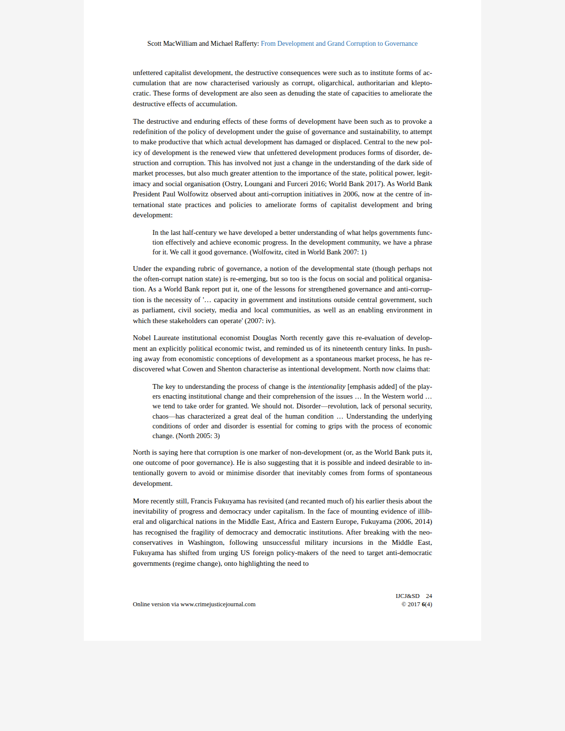Scott MacWilliam and Michael Rafferty: From Development and Grand Corruption to Governance
unfettered capitalist development, the destructive consequences were such as to institute forms of accumulation that are now characterised variously as corrupt, oligarchical, authoritarian and kleptocratic. These forms of development are also seen as denuding the state of capacities to ameliorate the destructive effects of accumulation.
The destructive and enduring effects of these forms of development have been such as to provoke a redefinition of the policy of development under the guise of governance and sustainability, to attempt to make productive that which actual development has damaged or displaced. Central to the new policy of development is the renewed view that unfettered development produces forms of disorder, destruction and corruption. This has involved not just a change in the understanding of the dark side of market processes, but also much greater attention to the importance of the state, political power, legitimacy and social organisation (Ostry, Loungani and Furceri 2016; World Bank 2017). As World Bank President Paul Wolfowitz observed about anti-corruption initiatives in 2006, now at the centre of international state practices and policies to ameliorate forms of capitalist development and bring development:
In the last half-century we have developed a better understanding of what helps governments function effectively and achieve economic progress. In the development community, we have a phrase for it. We call it good governance. (Wolfowitz, cited in World Bank 2007: 1)
Under the expanding rubric of governance, a notion of the developmental state (though perhaps not the often-corrupt nation state) is re-emerging, but so too is the focus on social and political organisation. As a World Bank report put it, one of the lessons for strengthened governance and anti-corruption is the necessity of '… capacity in government and institutions outside central government, such as parliament, civil society, media and local communities, as well as an enabling environment in which these stakeholders can operate' (2007: iv).
Nobel Laureate institutional economist Douglas North recently gave this re-evaluation of development an explicitly political economic twist, and reminded us of its nineteenth century links. In pushing away from economistic conceptions of development as a spontaneous market process, he has rediscovered what Cowen and Shenton characterise as intentional development. North now claims that:
The key to understanding the process of change is the intentionality [emphasis added] of the players enacting institutional change and their comprehension of the issues … In the Western world … we tend to take order for granted. We should not. Disorder—revolution, lack of personal security, chaos—has characterized a great deal of the human condition … Understanding the underlying conditions of order and disorder is essential for coming to grips with the process of economic change. (North 2005: 3)
North is saying here that corruption is one marker of non-development (or, as the World Bank puts it, one outcome of poor governance). He is also suggesting that it is possible and indeed desirable to intentionally govern to avoid or minimise disorder that inevitably comes from forms of spontaneous development.
More recently still, Francis Fukuyama has revisited (and recanted much of) his earlier thesis about the inevitability of progress and democracy under capitalism. In the face of mounting evidence of illiberal and oligarchical nations in the Middle East, Africa and Eastern Europe, Fukuyama (2006, 2014) has recognised the fragility of democracy and democratic institutions. After breaking with the neoconservatives in Washington, following unsuccessful military incursions in the Middle East, Fukuyama has shifted from urging US foreign policy-makers of the need to target anti-democratic governments (regime change), onto highlighting the need to
Online version via www.crimejusticejournal.com
IJCJ&SD 24
© 2017 6(4)